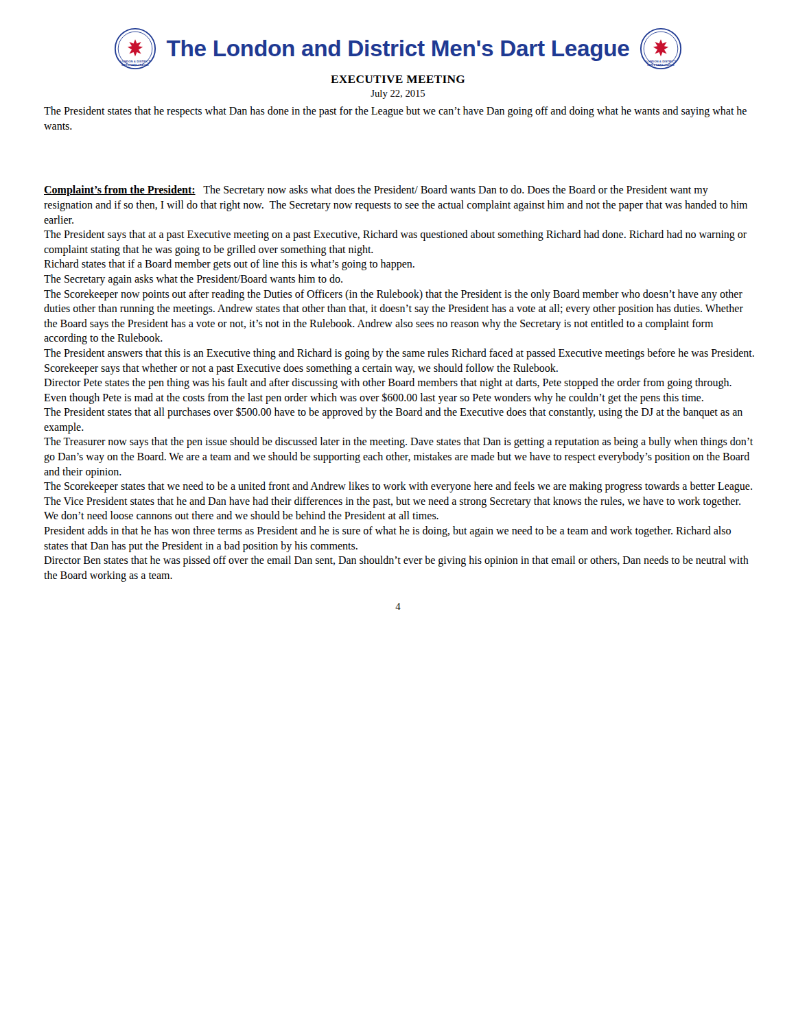LONDON & DISTRICT MEN'S DART LEAGUE
The London and District Men's Dart League
LONDON & DISTRICT MEN'S DART LEAGUE
EXECUTIVE MEETING
July 22, 2015
The President states that he respects what Dan has done in the past for the League but we can’t have Dan going off and doing what he wants and saying what he wants.
Complaint’s from the President: The Secretary now asks what does the President/ Board wants Dan to do. Does the Board or the President want my resignation and if so then, I will do that right now. The Secretary now requests to see the actual complaint against him and not the paper that was handed to him earlier.
The President says that at a past Executive meeting on a past Executive, Richard was questioned about something Richard had done. Richard had no warning or complaint stating that he was going to be grilled over something that night.
Richard states that if a Board member gets out of line this is what’s going to happen.
The Secretary again asks what the President/Board wants him to do.
The Scorekeeper now points out after reading the Duties of Officers (in the Rulebook) that the President is the only Board member who doesn’t have any other duties other than running the meetings. Andrew states that other than that, it doesn’t say the President has a vote at all; every other position has duties. Whether the Board says the President has a vote or not, it’s not in the Rulebook. Andrew also sees no reason why the Secretary is not entitled to a complaint form according to the Rulebook.
The President answers that this is an Executive thing and Richard is going by the same rules Richard faced at passed Executive meetings before he was President.
Scorekeeper says that whether or not a past Executive does something a certain way, we should follow the Rulebook.
Director Pete states the pen thing was his fault and after discussing with other Board members that night at darts, Pete stopped the order from going through. Even though Pete is mad at the costs from the last pen order which was over $600.00 last year so Pete wonders why he couldn’t get the pens this time.
The President states that all purchases over $500.00 have to be approved by the Board and the Executive does that constantly, using the DJ at the banquet as an example.
The Treasurer now says that the pen issue should be discussed later in the meeting. Dave states that Dan is getting a reputation as being a bully when things don’t go Dan’s way on the Board. We are a team and we should be supporting each other, mistakes are made but we have to respect everybody’s position on the Board and their opinion.
The Scorekeeper states that we need to be a united front and Andrew likes to work with everyone here and feels we are making progress towards a better League.
The Vice President states that he and Dan have had their differences in the past, but we need a strong Secretary that knows the rules, we have to work together. We don’t need loose cannons out there and we should be behind the President at all times.
President adds in that he has won three terms as President and he is sure of what he is doing, but again we need to be a team and work together. Richard also states that Dan has put the President in a bad position by his comments.
Director Ben states that he was pissed off over the email Dan sent, Dan shouldn’t ever be giving his opinion in that email or others, Dan needs to be neutral with the Board working as a team.
4